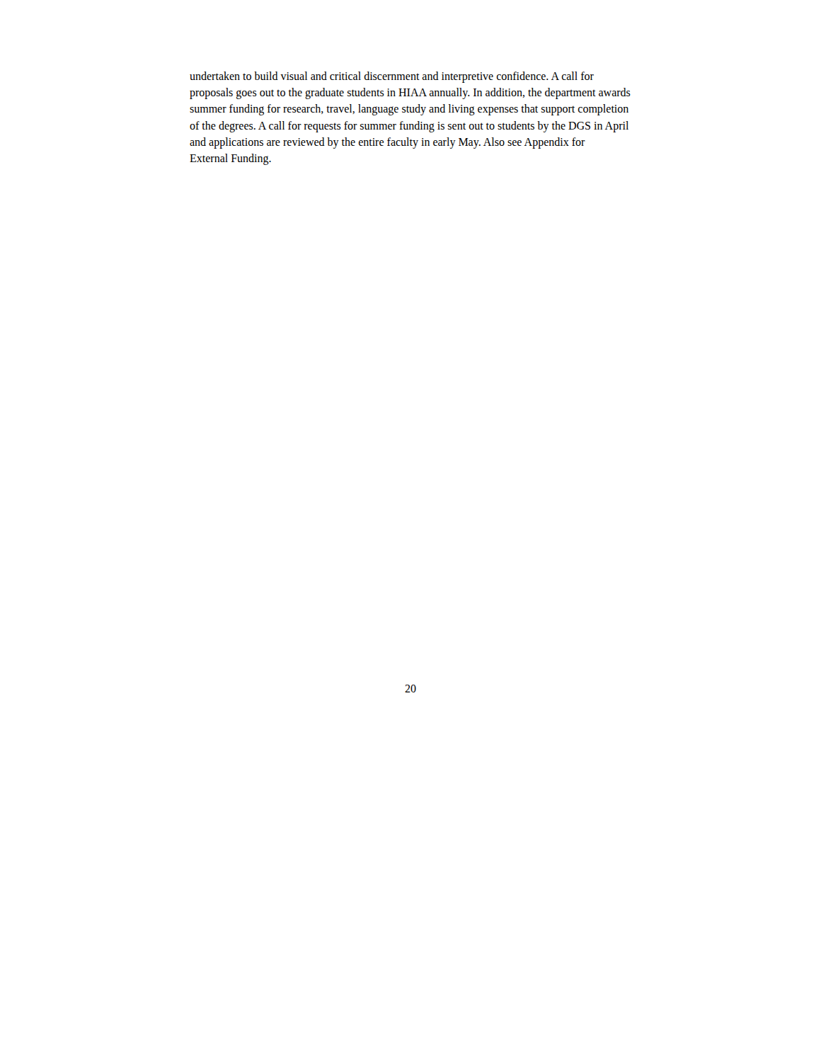undertaken to build visual and critical discernment and interpretive confidence. A call for proposals goes out to the graduate students in HIAA annually. In addition, the department awards summer funding for research, travel, language study and living expenses that support completion of the degrees. A call for requests for summer funding is sent out to students by the DGS in April and applications are reviewed by the entire faculty in early May. Also see Appendix for External Funding.
20